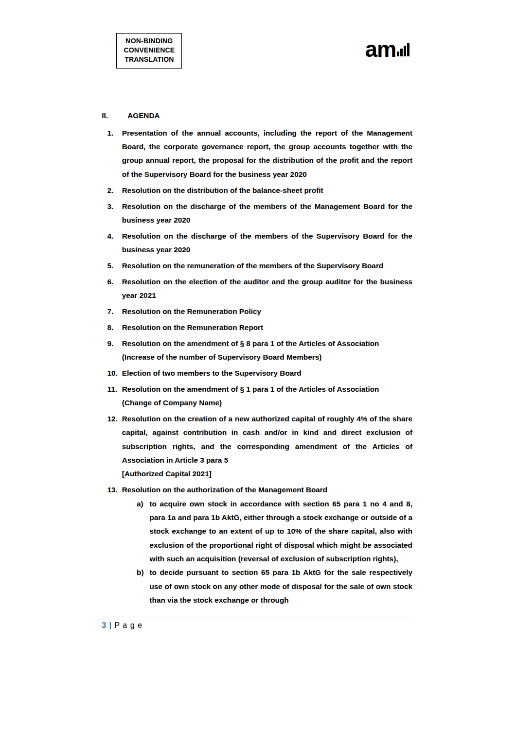NON-BINDING
CONVENIENCE
TRANSLATION
am
II. AGENDA
Presentation of the annual accounts, including the report of the Management Board, the corporate governance report, the group accounts together with the group annual report, the proposal for the distribution of the profit and the report of the Supervisory Board for the business year 2020
Resolution on the distribution of the balance-sheet profit
Resolution on the discharge of the members of the Management Board for the business year 2020
Resolution on the discharge of the members of the Supervisory Board for the business year 2020
Resolution on the remuneration of the members of the Supervisory Board
Resolution on the election of the auditor and the group auditor for the business year 2021
Resolution on the Remuneration Policy
Resolution on the Remuneration Report
Resolution on the amendment of § 8 para 1 of the Articles of Association(Increase of the number of Supervisory Board Members)
Election of two members to the Supervisory Board
Resolution on the amendment of § 1 para 1 of the Articles of Association(Change of Company Name)
Resolution on the creation of a new authorized capital of roughly 4% of the share capital, against contribution in cash and/or in kind and direct exclusion of subscription rights, and the corresponding amendment of the Articles of Association in Article 3 para 5[Authorized Capital 2021]
Resolution on the authorization of the Management Board
a) to acquire own stock in accordance with section 65 para 1 no 4 and 8, para 1a and para 1b AktG, either through a stock exchange or outside of a stock exchange to an extent of up to 10% of the share capital, also with exclusion of the proportional right of disposal which might be associated with such an acquisition (reversal of exclusion of subscription rights),
b) to decide pursuant to section 65 para 1b AktG for the sale respectively use of own stock on any other mode of disposal for the sale of own stock than via the stock exchange or through
3 | P a g e